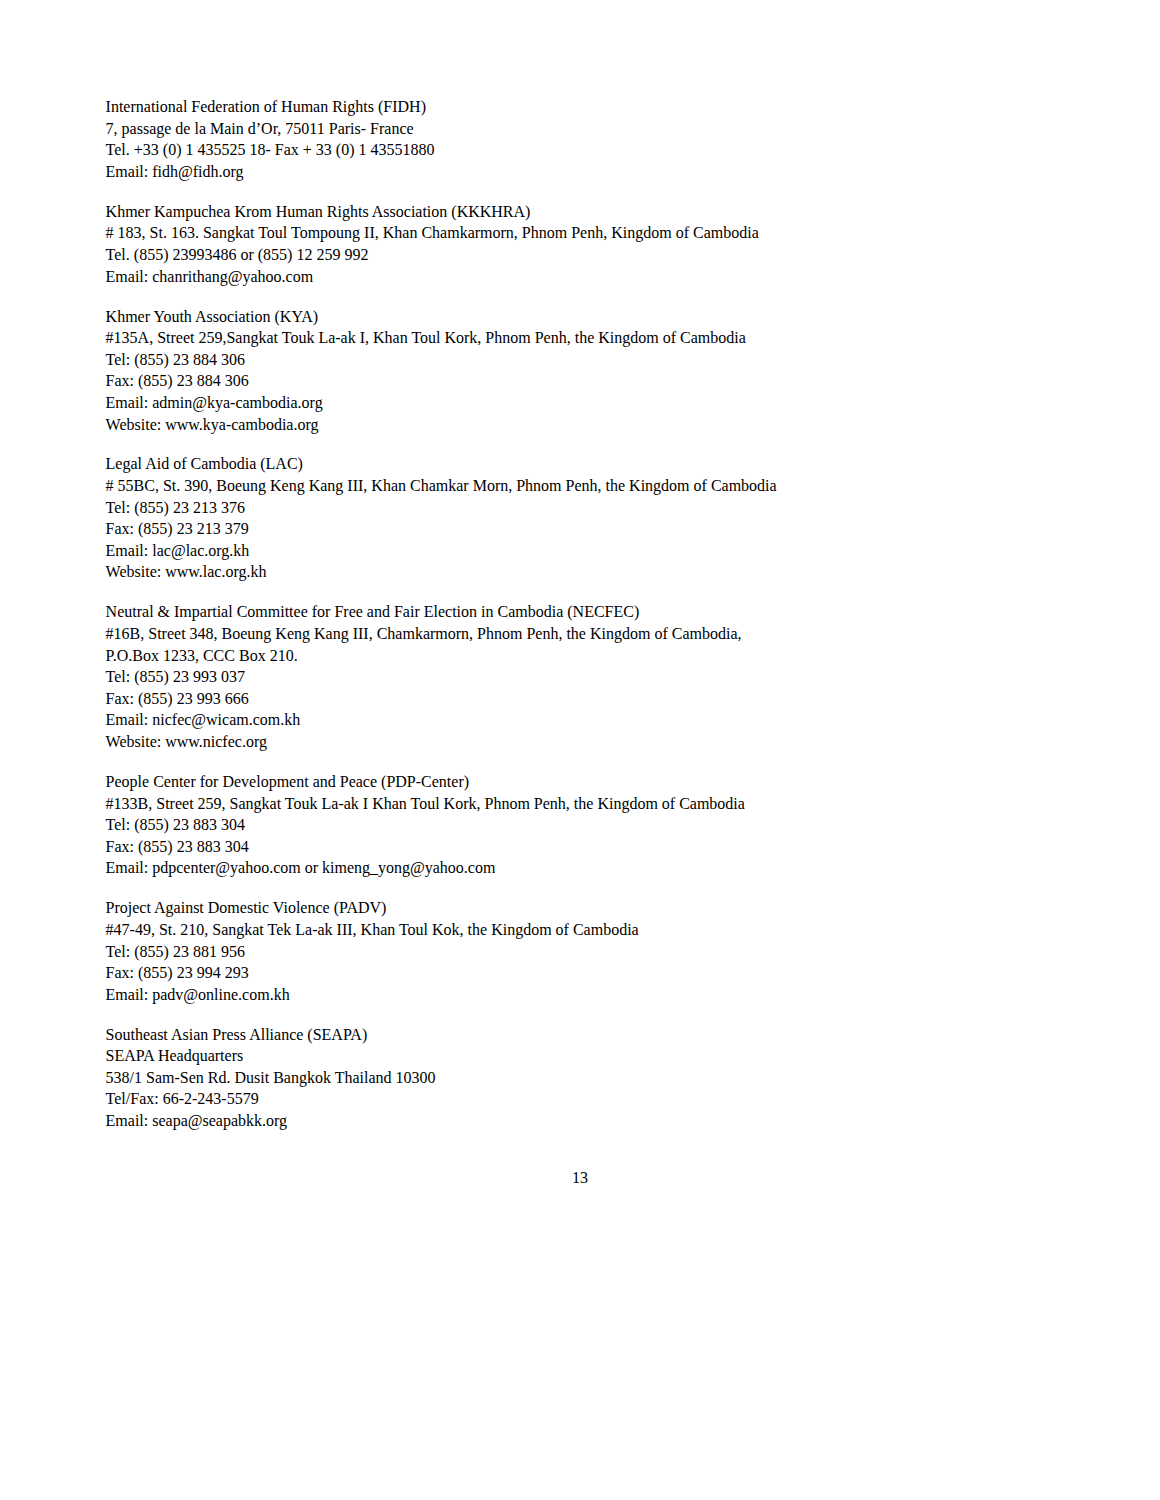International Federation of Human Rights (FIDH)
7, passage de la Main d’Or, 75011 Paris- France
Tel. +33 (0) 1 435525 18- Fax + 33 (0) 1 43551880
Email: fidh@fidh.org
Khmer Kampuchea Krom Human Rights Association (KKKHRA)
# 183, St. 163. Sangkat Toul Tompoung II, Khan Chamkarmorn, Phnom Penh, Kingdom of Cambodia
Tel. (855) 23993486 or (855) 12 259 992
Email: chanrithang@yahoo.com
Khmer Youth Association (KYA)
#135A, Street 259,Sangkat Touk La-ak I, Khan Toul Kork, Phnom Penh, the Kingdom of Cambodia
Tel: (855) 23 884 306
Fax: (855) 23 884 306
Email: admin@kya-cambodia.org
Website: www.kya-cambodia.org
Legal Aid of Cambodia (LAC)
# 55BC, St. 390, Boeung Keng Kang III, Khan Chamkar Morn, Phnom Penh, the Kingdom of Cambodia
Tel: (855) 23 213 376
Fax: (855) 23 213 379
Email: lac@lac.org.kh
Website: www.lac.org.kh
Neutral & Impartial Committee for Free and Fair Election in Cambodia (NECFEC)
#16B, Street 348, Boeung Keng Kang III, Chamkarmorn, Phnom Penh, the Kingdom of Cambodia,
P.O.Box 1233, CCC Box 210.
Tel: (855) 23 993 037
Fax: (855) 23 993 666
Email: nicfec@wicam.com.kh
Website: www.nicfec.org
People Center for Development and Peace (PDP-Center)
#133B, Street 259, Sangkat Touk La-ak I Khan Toul Kork, Phnom Penh, the Kingdom of Cambodia
Tel: (855) 23 883 304
Fax: (855) 23 883 304
Email: pdpcenter@yahoo.com or kimeng_yong@yahoo.com
Project Against Domestic Violence (PADV)
#47-49, St. 210, Sangkat Tek La-ak III, Khan Toul Kok, the Kingdom of Cambodia
Tel: (855) 23 881 956
Fax: (855) 23 994 293
Email: padv@online.com.kh
Southeast Asian Press Alliance (SEAPA)
SEAPA Headquarters
538/1 Sam-Sen Rd. Dusit Bangkok Thailand 10300
Tel/Fax: 66-2-243-5579
Email: seapa@seapabkk.org
13